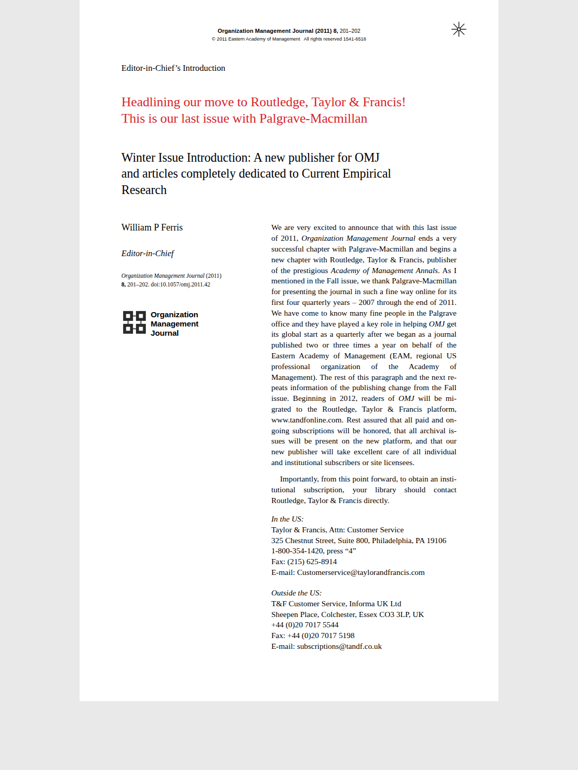Organization Management Journal (2011) 8, 201–202
© 2011 Eastern Academy of Management All rights reserved 1541-6518
Editor-in-Chief’s Introduction
Headlining our move to Routledge, Taylor & Francis!
This is our last issue with Palgrave-Macmillan
Winter Issue Introduction: A new publisher for OMJ
and articles completely dedicated to Current Empirical
Research
William P Ferris
Editor-in-Chief
Organization Management Journal (2011)
8, 201–202. doi:10.1057/omj.2011.42
Organization
Management
Journal
We are very excited to announce that with this last issue of 2011, Organization Management Journal ends a very successful chapter with Palgrave-Macmillan and begins a new chapter with Routledge, Taylor & Francis, publisher of the prestigious Academy of Management Annals. As I mentioned in the Fall issue, we thank Palgrave-Macmillan for presenting the journal in such a fine way online for its first four quarterly years – 2007 through the end of 2011. We have come to know many fine people in the Palgrave office and they have played a key role in helping OMJ get its global start as a quarterly after we began as a journal published two or three times a year on behalf of the Eastern Academy of Management (EAM, regional US professional organization of the Academy of Management). The rest of this paragraph and the next repeats information of the publishing change from the Fall issue. Beginning in 2012, readers of OMJ will be migrated to the Routledge, Taylor & Francis platform, www.tandfonline.com. Rest assured that all paid and ongoing subscriptions will be honored, that all archival issues will be present on the new platform, and that our new publisher will take excellent care of all individual and institutional subscribers or site licensees.
Importantly, from this point forward, to obtain an institutional subscription, your library should contact Routledge, Taylor & Francis directly.
In the US:
Taylor & Francis, Attn: Customer Service
325 Chestnut Street, Suite 800, Philadelphia, PA 19106
1-800-354-1420, press “4”
Fax: (215) 625-8914
E-mail: Customerservice@taylorandfrancis.com
Outside the US:
T&F Customer Service, Informa UK Ltd
Sheepen Place, Colchester, Essex CO3 3LP, UK
+44 (0)20 7017 5544
Fax: +44 (0)20 7017 5198
E-mail: subscriptions@tandf.co.uk